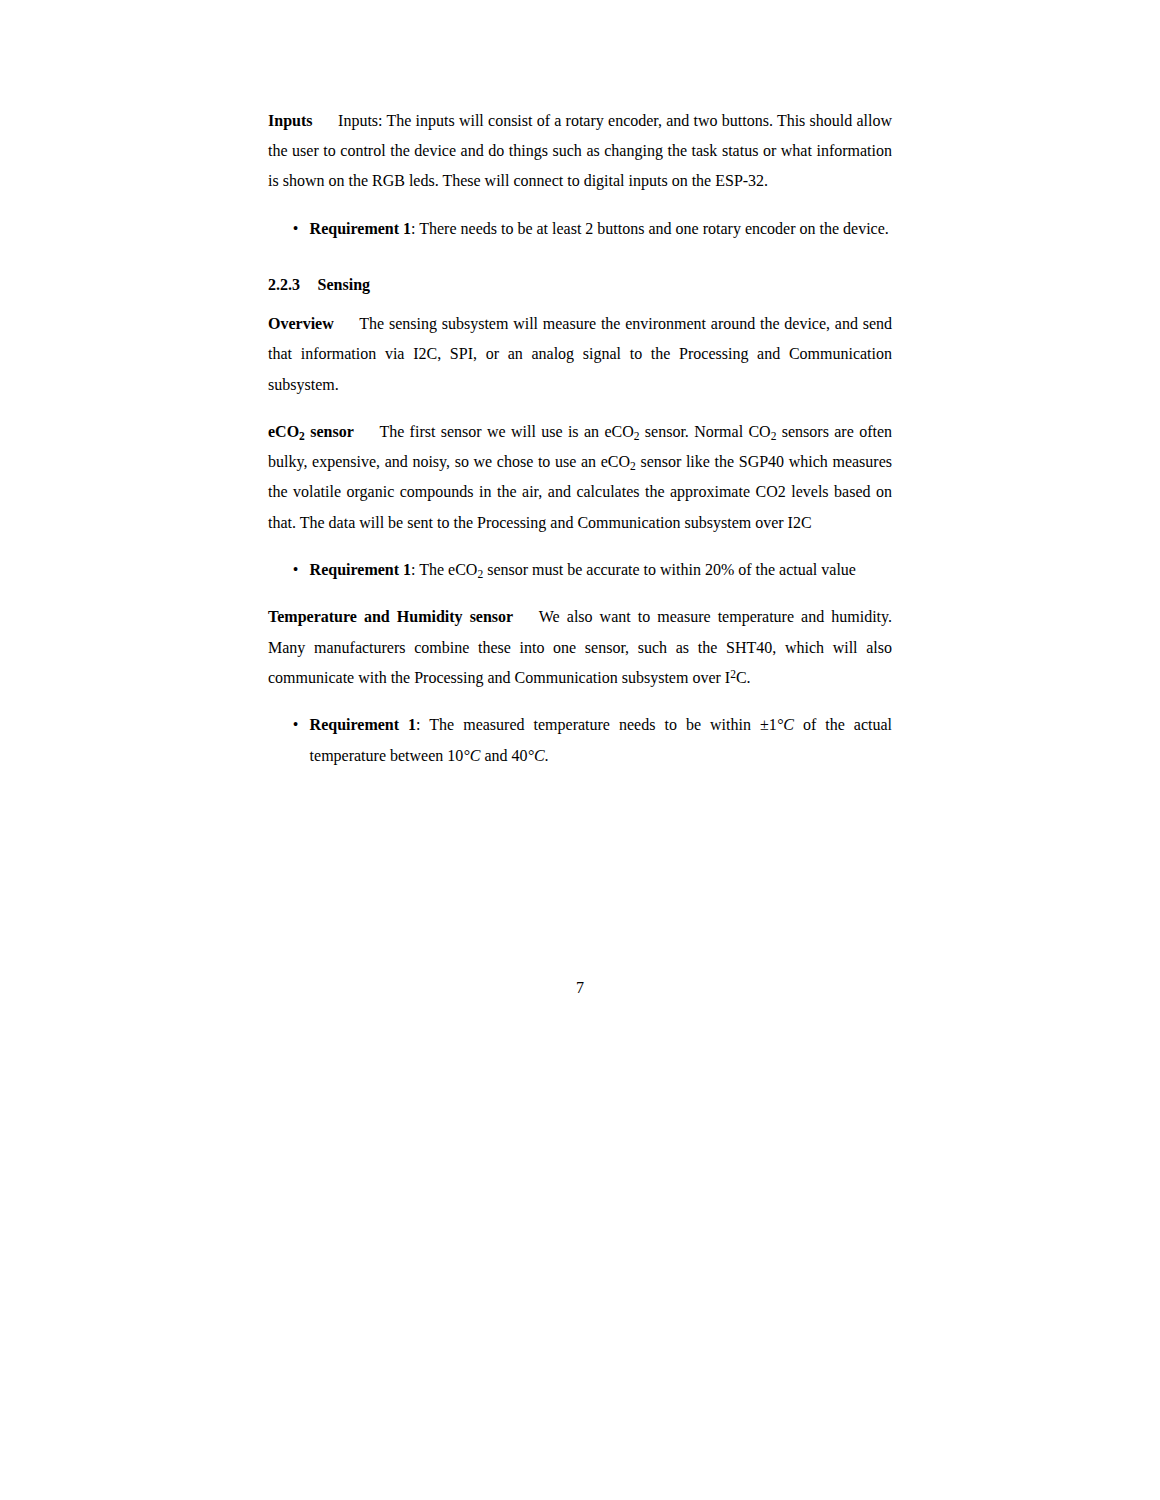Inputs Inputs: The inputs will consist of a rotary encoder, and two buttons. This should allow the user to control the device and do things such as changing the task status or what information is shown on the RGB leds. These will connect to digital inputs on the ESP-32.
Requirement 1: There needs to be at least 2 buttons and one rotary encoder on the device.
2.2.3 Sensing
Overview The sensing subsystem will measure the environment around the device, and send that information via I2C, SPI, or an analog signal to the Processing and Communication subsystem.
eCO2 sensor The first sensor we will use is an eCO2 sensor. Normal CO2 sensors are often bulky, expensive, and noisy, so we chose to use an eCO2 sensor like the SGP40 which measures the volatile organic compounds in the air, and calculates the approximate CO2 levels based on that. The data will be sent to the Processing and Communication subsystem over I2C
Requirement 1: The eCO2 sensor must be accurate to within 20% of the actual value
Temperature and Humidity sensor We also want to measure temperature and humidity. Many manufacturers combine these into one sensor, such as the SHT40, which will also communicate with the Processing and Communication subsystem over I2C.
Requirement 1: The measured temperature needs to be within ±1°C of the actual temperature between 10°C and 40°C.
7